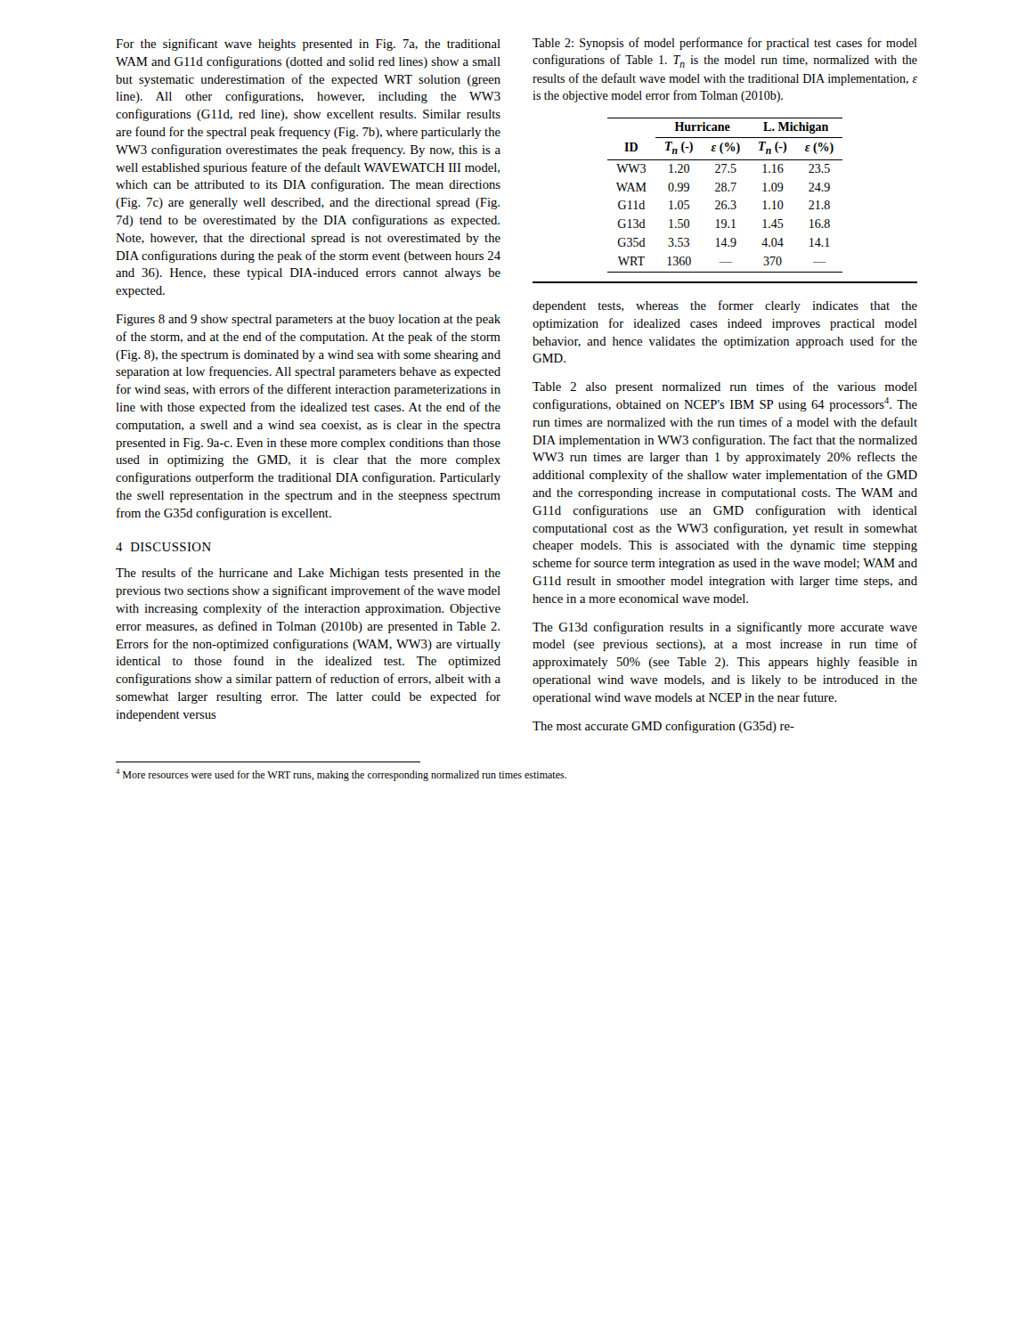For the significant wave heights presented in Fig. 7a, the traditional WAM and G11d configurations (dotted and solid red lines) show a small but systematic underestimation of the expected WRT solution (green line). All other configurations, however, including the WW3 configurations (G11d, red line), show excellent results. Similar results are found for the spectral peak frequency (Fig. 7b), where particularly the WW3 configuration overestimates the peak frequency. By now, this is a well established spurious feature of the default WAVEWATCH III model, which can be attributed to its DIA configuration. The mean directions (Fig. 7c) are generally well described, and the directional spread (Fig. 7d) tend to be overestimated by the DIA configurations as expected. Note, however, that the directional spread is not overestimated by the DIA configurations during the peak of the storm event (between hours 24 and 36). Hence, these typical DIA-induced errors cannot always be expected.
Figures 8 and 9 show spectral parameters at the buoy location at the peak of the storm, and at the end of the computation. At the peak of the storm (Fig. 8), the spectrum is dominated by a wind sea with some shearing and separation at low frequencies. All spectral parameters behave as expected for wind seas, with errors of the different interaction parameterizations in line with those expected from the idealized test cases. At the end of the computation, a swell and a wind sea coexist, as is clear in the spectra presented in Fig. 9a-c. Even in these more complex conditions than those used in optimizing the GMD, it is clear that the more complex configurations outperform the traditional DIA configuration. Particularly the swell representation in the spectrum and in the steepness spectrum from the G35d configuration is excellent.
4 DISCUSSION
The results of the hurricane and Lake Michigan tests presented in the previous two sections show a significant improvement of the wave model with increasing complexity of the interaction approximation. Objective error measures, as defined in Tolman (2010b) are presented in Table 2. Errors for the non-optimized configurations (WAM, WW3) are virtually identical to those found in the idealized test. The optimized configurations show a similar pattern of reduction of errors, albeit with a somewhat larger resulting error. The latter could be expected for independent versus
Table 2: Synopsis of model performance for practical test cases for model configurations of Table 1. Tn is the model run time, normalized with the results of the default wave model with the traditional DIA implementation, ε is the objective model error from Tolman (2010b).
| | Hurricane | L. Michigan |
| --- | --- | --- |
| ID | T n (-) | ε (%) | T n (-) | ε (%) |
| WW3 | 1.20 | 27.5 | 1.16 | 23.5 |
| WAM | 0.99 | 28.7 | 1.09 | 24.9 |
| G11d | 1.05 | 26.3 | 1.10 | 21.8 |
| G13d | 1.50 | 19.1 | 1.45 | 16.8 |
| G35d | 3.53 | 14.9 | 4.04 | 14.1 |
| WRT | 1360 | — | 370 | — |
dependent tests, whereas the former clearly indicates that the optimization for idealized cases indeed improves practical model behavior, and hence validates the optimization approach used for the GMD.
Table 2 also present normalized run times of the various model configurations, obtained on NCEP's IBM SP using 64 processors4. The run times are normalized with the run times of a model with the default DIA implementation in WW3 configuration. The fact that the normalized WW3 run times are larger than 1 by approximately 20% reflects the additional complexity of the shallow water implementation of the GMD and the corresponding increase in computational costs. The WAM and G11d configurations use an GMD configuration with identical computational cost as the WW3 configuration, yet result in somewhat cheaper models. This is associated with the dynamic time stepping scheme for source term integration as used in the wave model; WAM and G11d result in smoother model integration with larger time steps, and hence in a more economical wave model.
The G13d configuration results in a significantly more accurate wave model (see previous sections), at a most increase in run time of approximately 50% (see Table 2). This appears highly feasible in operational wind wave models, and is likely to be introduced in the operational wind wave models at NCEP in the near future.
The most accurate GMD configuration (G35d) re-
4 More resources were used for the WRT runs, making the corresponding normalized run times estimates.